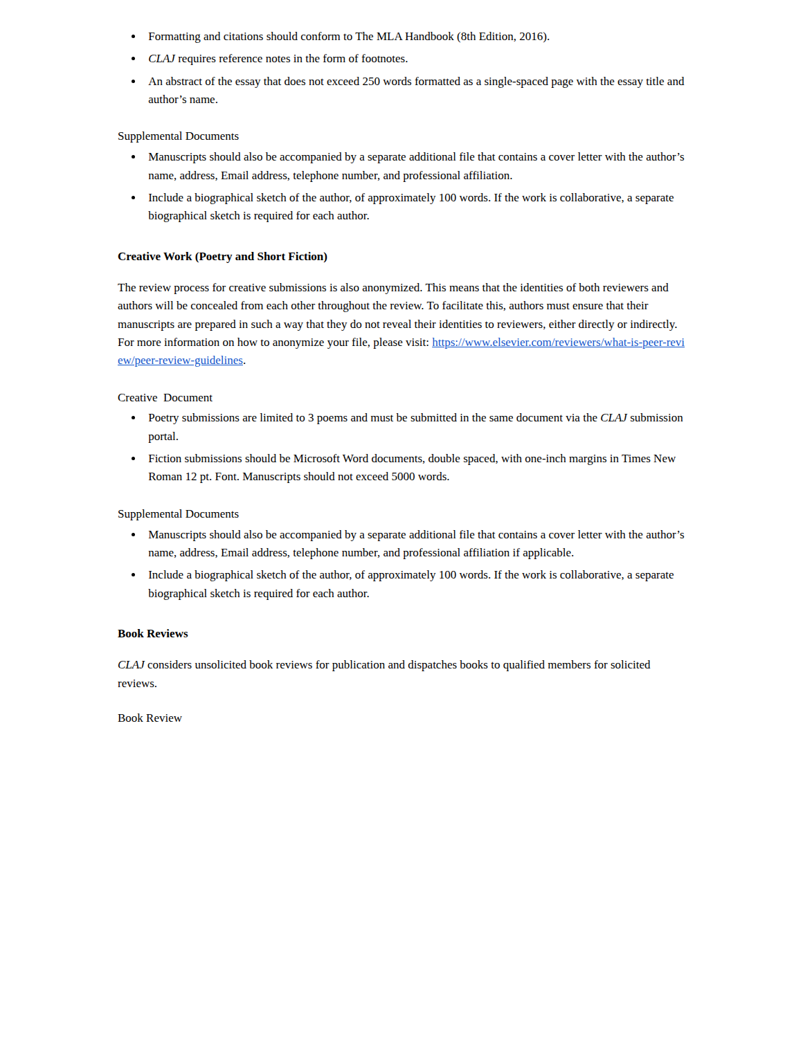Formatting and citations should conform to The MLA Handbook (8th Edition, 2016).
CLAJ requires reference notes in the form of footnotes.
An abstract of the essay that does not exceed 250 words formatted as a single-spaced page with the essay title and author’s name.
Supplemental Documents
Manuscripts should also be accompanied by a separate additional file that contains a cover letter with the author’s name, address, Email address, telephone number, and professional affiliation.
Include a biographical sketch of the author, of approximately 100 words. If the work is collaborative, a separate biographical sketch is required for each author.
Creative Work (Poetry and Short Fiction)
The review process for creative submissions is also anonymized. This means that the identities of both reviewers and authors will be concealed from each other throughout the review. To facilitate this, authors must ensure that their manuscripts are prepared in such a way that they do not reveal their identities to reviewers, either directly or indirectly. For more information on how to anonymize your file, please visit: https://www.elsevier.com/reviewers/what-is-peer-review/peer-review-guidelines.
Creative Document
Poetry submissions are limited to 3 poems and must be submitted in the same document via the CLAJ submission portal.
Fiction submissions should be Microsoft Word documents, double spaced, with one-inch margins in Times New Roman 12 pt. Font. Manuscripts should not exceed 5000 words.
Supplemental Documents
Manuscripts should also be accompanied by a separate additional file that contains a cover letter with the author’s name, address, Email address, telephone number, and professional affiliation if applicable.
Include a biographical sketch of the author, of approximately 100 words. If the work is collaborative, a separate biographical sketch is required for each author.
Book Reviews
CLAJ considers unsolicited book reviews for publication and dispatches books to qualified members for solicited reviews.
Book Review